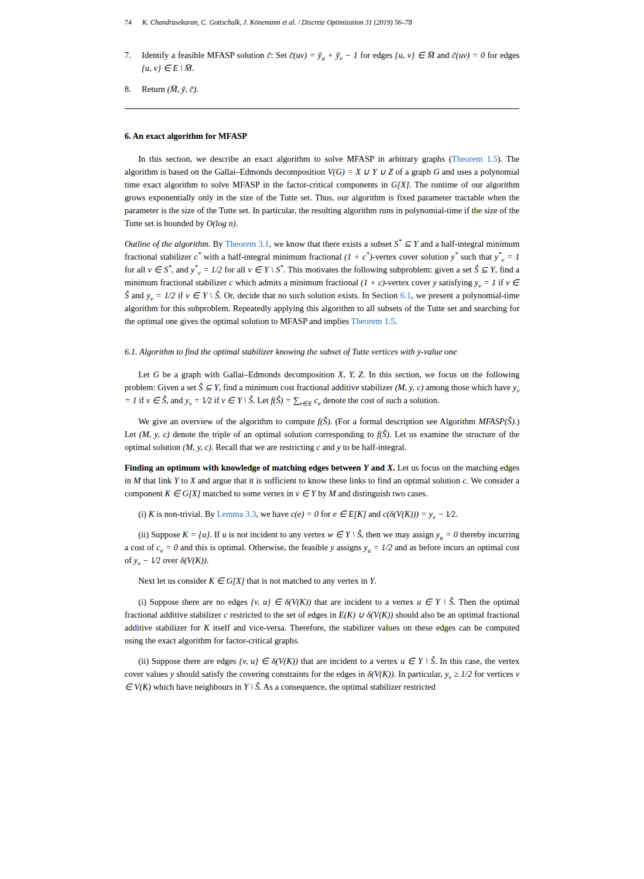74 K. Chandrasekaran, C. Gottschalk, J. Könemann et al. / Discrete Optimization 31 (2019) 56–78
7. Identify a feasible MFASP solution c̄: Set c̄(uv) = ȳu + ȳv − 1 for edges {u, v} ∈ M̄ and c̄(uv) = 0 for edges {u, v} ∈ E \ M̄.
8. Return (M̄, ȳ, c̄).
6. An exact algorithm for MFASP
In this section, we describe an exact algorithm to solve MFASP in arbitrary graphs (Theorem 1.5). The algorithm is based on the Gallai–Edmonds decomposition V(G) = X ∪ Y ∪ Z of a graph G and uses a polynomial time exact algorithm to solve MFASP in the factor-critical components in G[X]. The runtime of our algorithm grows exponentially only in the size of the Tutte set. Thus, our algorithm is fixed parameter tractable when the parameter is the size of the Tutte set. In particular, the resulting algorithm runs in polynomial-time if the size of the Tutte set is bounded by O(log n).
Outline of the algorithm. By Theorem 3.1, we know that there exists a subset S* ⊆ Y and a half-integral minimum fractional stabilizer c* with a half-integral minimum fractional (1 + c*)-vertex cover solution y* such that y*v = 1 for all v ∈ S*, and y*v = 1/2 for all v ∈ Y \ S*. This motivates the following subproblem: given a set Ŝ ⊆ Y, find a minimum fractional stabilizer c which admits a minimum fractional (1 + c)-vertex cover y satisfying yv = 1 if v ∈ Ŝ and yv = 1/2 if v ∈ Y \ Ŝ. Or, decide that no such solution exists. In Section 6.1, we present a polynomial-time algorithm for this subproblem. Repeatedly applying this algorithm to all subsets of the Tutte set and searching for the optimal one gives the optimal solution to MFASP and implies Theorem 1.5.
6.1. Algorithm to find the optimal stabilizer knowing the subset of Tutte vertices with y-value one
Let G be a graph with Gallai–Edmonds decomposition X, Y, Z. In this section, we focus on the following problem: Given a set Ŝ ⊆ Y, find a minimum cost fractional additive stabilizer (M, y, c) among those which have yv = 1 if v ∈ Ŝ, and yv = 1⁄2 if v ∈ Y \ Ŝ. Let f(Ŝ) = ∑e∈E ce denote the cost of such a solution.
We give an overview of the algorithm to compute f(Ŝ). (For a formal description see Algorithm MFASP(Ŝ).) Let (M, y, c) denote the triple of an optimal solution corresponding to f(Ŝ). Let us examine the structure of the optimal solution (M, y, c). Recall that we are restricting c and y to be half-integral.
Finding an optimum with knowledge of matching edges between Y and X. Let us focus on the matching edges in M that link Y to X and argue that it is sufficient to know these links to find an optimal solution c. We consider a component K ∈ G[X] matched to some vertex in v ∈ Y by M and distinguish two cases.
(i) K is non-trivial. By Lemma 3.3, we have c(e) = 0 for e ∈ E[K] and c(δ(V(K))) = yv − 1⁄2.
(ii) Suppose K = {u}. If u is not incident to any vertex w ∈ Y \ Ŝ, then we may assign yu = 0 thereby incurring a cost of ce = 0 and this is optimal. Otherwise, the feasible y assigns yu = 1/2 and as before incurs an optimal cost of yv − 1⁄2 over δ(V(K)).
Next let us consider K ∈ G[X] that is not matched to any vertex in Y.
(i) Suppose there are no edges {v, u} ∈ δ(V(K)) that are incident to a vertex u ∈ Y \ Ŝ. Then the optimal fractional additive stabilizer c restricted to the set of edges in E(K) ∪ δ(V(K)) should also be an optimal fractional additive stabilizer for K itself and vice-versa. Therefore, the stabilizer values on these edges can be computed using the exact algorithm for factor-critical graphs.
(ii) Suppose there are edges {v, u} ∈ δ(V(K)) that are incident to a vertex u ∈ Y \ Ŝ. In this case, the vertex cover values y should satisfy the covering constraints for the edges in δ(V(K)). In particular, yv ≥ 1/2 for vertices v ∈ V(K) which have neighbours in Y \ Ŝ. As a consequence, the optimal stabilizer restricted